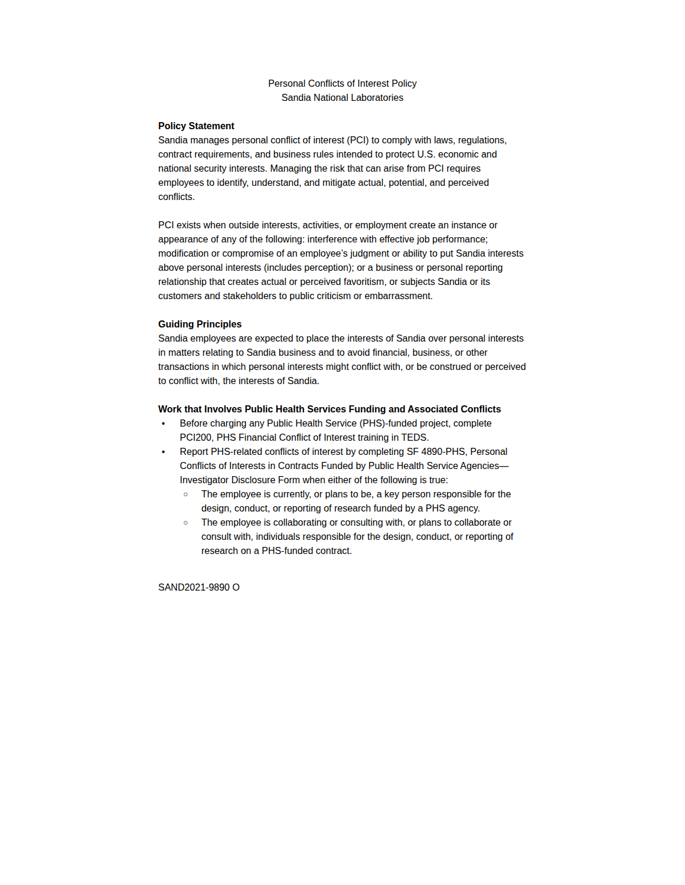Personal Conflicts of Interest Policy
Sandia National Laboratories
Policy Statement
Sandia manages personal conflict of interest (PCI) to comply with laws, regulations, contract requirements, and business rules intended to protect U.S. economic and national security interests. Managing the risk that can arise from PCI requires employees to identify, understand, and mitigate actual, potential, and perceived conflicts.
PCI exists when outside interests, activities, or employment create an instance or appearance of any of the following: interference with effective job performance; modification or compromise of an employee’s judgment or ability to put Sandia interests above personal interests (includes perception); or a business or personal reporting relationship that creates actual or perceived favoritism, or subjects Sandia or its customers and stakeholders to public criticism or embarrassment.
Guiding Principles
Sandia employees are expected to place the interests of Sandia over personal interests in matters relating to Sandia business and to avoid financial, business, or other transactions in which personal interests might conflict with, or be construed or perceived to conflict with, the interests of Sandia.
Work that Involves Public Health Services Funding and Associated Conflicts
Before charging any Public Health Service (PHS)-funded project, complete PCI200, PHS Financial Conflict of Interest training in TEDS.
Report PHS-related conflicts of interest by completing SF 4890-PHS, Personal Conflicts of Interests in Contracts Funded by Public Health Service Agencies—Investigator Disclosure Form when either of the following is true:
The employee is currently, or plans to be, a key person responsible for the design, conduct, or reporting of research funded by a PHS agency.
The employee is collaborating or consulting with, or plans to collaborate or consult with, individuals responsible for the design, conduct, or reporting of research on a PHS-funded contract.
SAND2021-9890 O